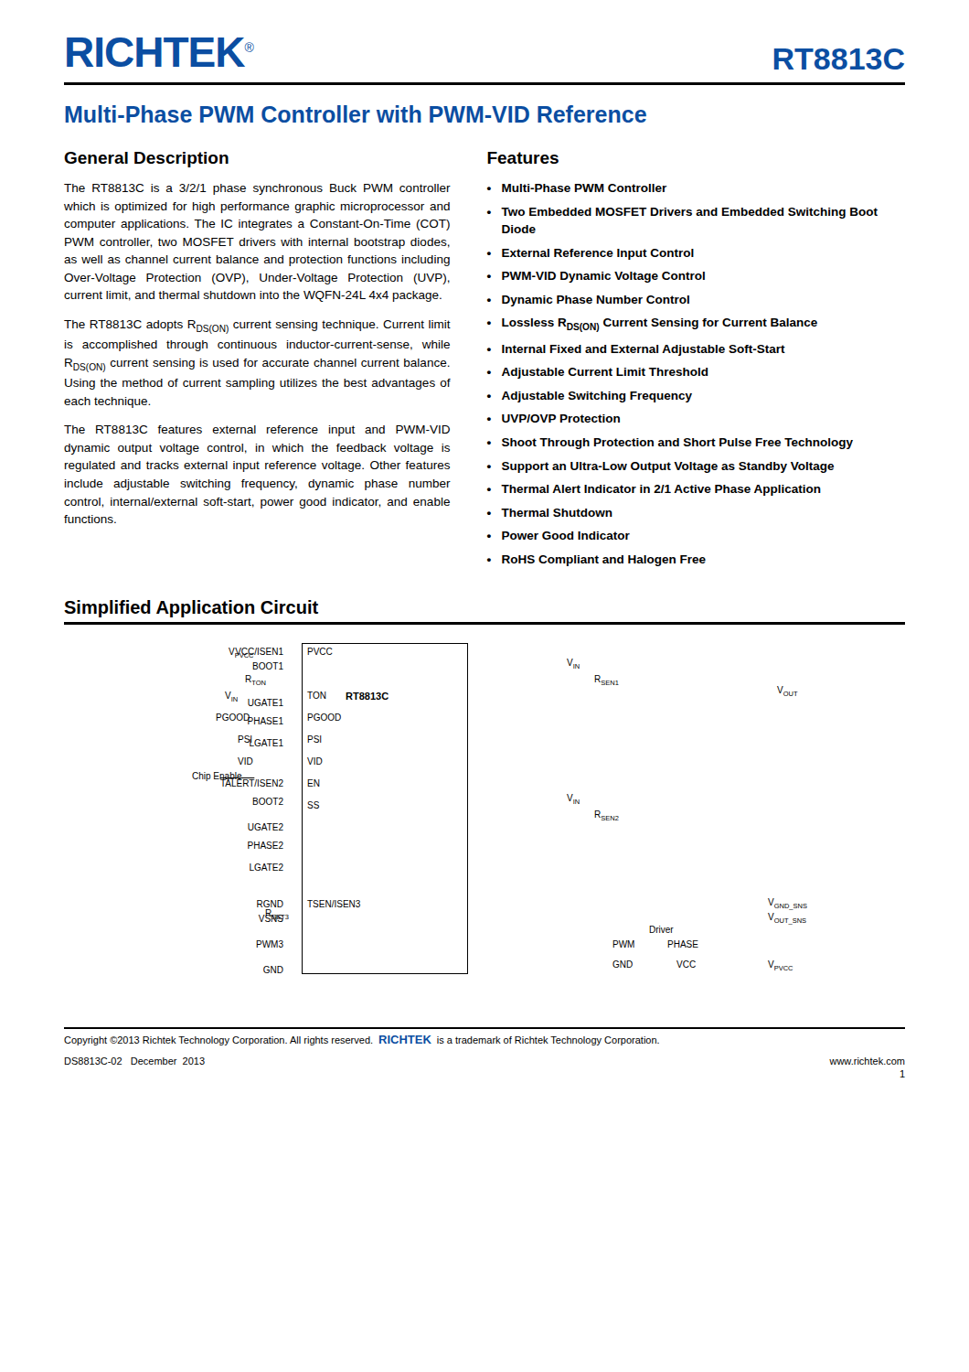RICHTEK®
RT8813C
Multi-Phase PWM Controller with PWM-VID Reference
General Description
The RT8813C is a 3/2/1 phase synchronous Buck PWM controller which is optimized for high performance graphic microprocessor and computer applications. The IC integrates a Constant-On-Time (COT) PWM controller, two MOSFET drivers with internal bootstrap diodes, as well as channel current balance and protection functions including Over-Voltage Protection (OVP), Under-Voltage Protection (UVP), current limit, and thermal shutdown into the WQFN-24L 4x4 package.
The RT8813C adopts RDS(ON) current sensing technique. Current limit is accomplished through continuous inductor-current-sense, while RDS(ON) current sensing is used for accurate channel current balance. Using the method of current sampling utilizes the best advantages of each technique.
The RT8813C features external reference input and PWM-VID dynamic output voltage control, in which the feedback voltage is regulated and tracks external input reference voltage. Other features include adjustable switching frequency, dynamic phase number control, internal/external soft-start, power good indicator, and enable functions.
Features
Multi-Phase PWM Controller
Two Embedded MOSFET Drivers and Embedded Switching Boot Diode
External Reference Input Control
PWM-VID Dynamic Voltage Control
Dynamic Phase Number Control
Lossless RDS(ON) Current Sensing for Current Balance
Internal Fixed and External Adjustable Soft-Start
Adjustable Current Limit Threshold
Adjustable Switching Frequency
UVP/OVP Protection
Shoot Through Protection and Short Pulse Free Technology
Support an Ultra-Low Output Voltage as Standby Voltage
Thermal Alert Indicator in 2/1 Active Phase Application
Thermal Shutdown
Power Good Indicator
RoHS Compliant and Halogen Free
Simplified Application Circuit
RT8813C
PVCC
TON
PGOOD
PSI
VID
EN
SS
TSEN/ISEN3
VCC/ISEN1
BOOT1
UGATE1
PHASE1
LGATE1
TALERT/ISEN2
BOOT2
UGATE2
PHASE2
LGATE2
RGND
VSNS
PWM3
GND
VPVCC
RTON
VIN
PGOOD
PSI
VID
Chip Enable
RSET3
VIN
RSEN1
VOUT
VIN
RSEN2
VGND_SNS
VOUT_SNS
Driver
PWM
PHASE
GND
VCC
VPVCC
Copyright ©2013 Richtek Technology Corporation. All rights reserved. RICHTEK is a trademark of Richtek Technology Corporation.
DS8813C-02 December 2013 www.richtek.com
1